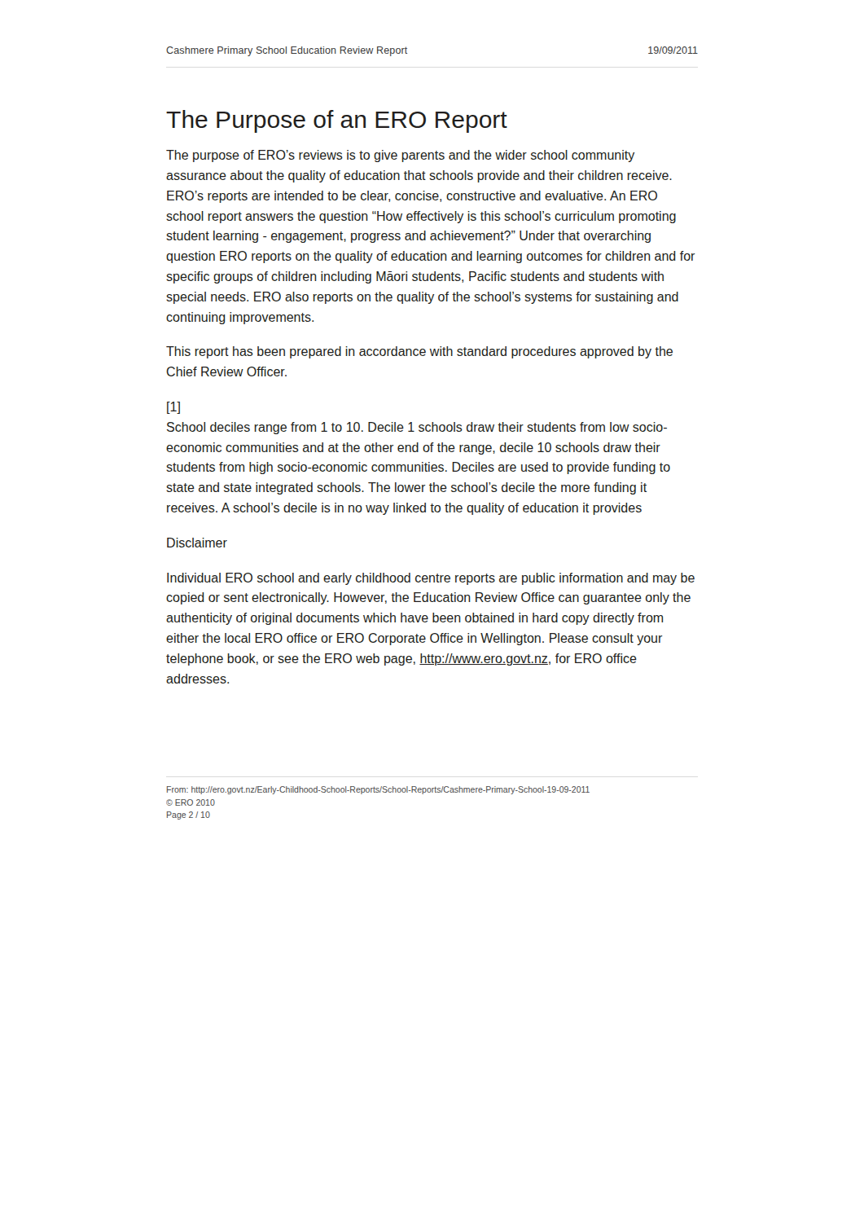Cashmere Primary School Education Review Report
19/09/2011
The Purpose of an ERO Report
The purpose of ERO’s reviews is to give parents and the wider school community assurance about the quality of education that schools provide and their children receive. ERO’s reports are intended to be clear, concise, constructive and evaluative. An ERO school report answers the question “How effectively is this school’s curriculum promoting student learning - engagement, progress and achievement?” Under that overarching question ERO reports on the quality of education and learning outcomes for children and for specific groups of children including Māori students, Pacific students and students with special needs. ERO also reports on the quality of the school’s systems for sustaining and continuing improvements.
This report has been prepared in accordance with standard procedures approved by the Chief Review Officer.
[1]
School deciles range from 1 to 10. Decile 1 schools draw their students from low socio-economic communities and at the other end of the range, decile 10 schools draw their students from high socio-economic communities. Deciles are used to provide funding to state and state integrated schools. The lower the school’s decile the more funding it receives. A school’s decile is in no way linked to the quality of education it provides
Disclaimer
Individual ERO school and early childhood centre reports are public information and may be copied or sent electronically. However, the Education Review Office can guarantee only the authenticity of original documents which have been obtained in hard copy directly from either the local ERO office or ERO Corporate Office in Wellington. Please consult your telephone book, or see the ERO web page, http://www.ero.govt.nz, for ERO office addresses.
From: http://ero.govt.nz/Early-Childhood-School-Reports/School-Reports/Cashmere-Primary-School-19-09-2011
© ERO 2010
Page 2 / 10